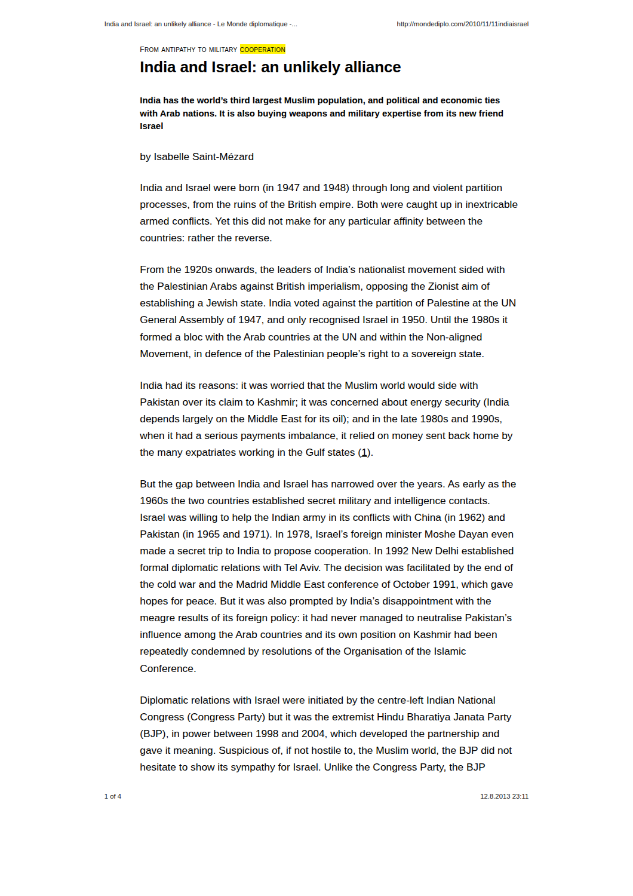India and Israel: an unlikely alliance - Le Monde diplomatique -...
http://mondediplo.com/2010/11/11indiaisrael
From antipathy to military cooperation
India and Israel: an unlikely alliance
India has the world’s third largest Muslim population, and political and economic ties with Arab nations. It is also buying weapons and military expertise from its new friend Israel
by Isabelle Saint-Mézard
India and Israel were born (in 1947 and 1948) through long and violent partition processes, from the ruins of the British empire. Both were caught up in inextricable armed conflicts. Yet this did not make for any particular affinity between the countries: rather the reverse.
From the 1920s onwards, the leaders of India’s nationalist movement sided with the Palestinian Arabs against British imperialism, opposing the Zionist aim of establishing a Jewish state. India voted against the partition of Palestine at the UN General Assembly of 1947, and only recognised Israel in 1950. Until the 1980s it formed a bloc with the Arab countries at the UN and within the Non-aligned Movement, in defence of the Palestinian people’s right to a sovereign state.
India had its reasons: it was worried that the Muslim world would side with Pakistan over its claim to Kashmir; it was concerned about energy security (India depends largely on the Middle East for its oil); and in the late 1980s and 1990s, when it had a serious payments imbalance, it relied on money sent back home by the many expatriates working in the Gulf states (1).
But the gap between India and Israel has narrowed over the years. As early as the 1960s the two countries established secret military and intelligence contacts. Israel was willing to help the Indian army in its conflicts with China (in 1962) and Pakistan (in 1965 and 1971). In 1978, Israel’s foreign minister Moshe Dayan even made a secret trip to India to propose cooperation. In 1992 New Delhi established formal diplomatic relations with Tel Aviv. The decision was facilitated by the end of the cold war and the Madrid Middle East conference of October 1991, which gave hopes for peace. But it was also prompted by India’s disappointment with the meagre results of its foreign policy: it had never managed to neutralise Pakistan’s influence among the Arab countries and its own position on Kashmir had been repeatedly condemned by resolutions of the Organisation of the Islamic Conference.
Diplomatic relations with Israel were initiated by the centre-left Indian National Congress (Congress Party) but it was the extremist Hindu Bharatiya Janata Party (BJP), in power between 1998 and 2004, which developed the partnership and gave it meaning. Suspicious of, if not hostile to, the Muslim world, the BJP did not hesitate to show its sympathy for Israel. Unlike the Congress Party, the BJP
1 of 4
12.8.2013 23:11